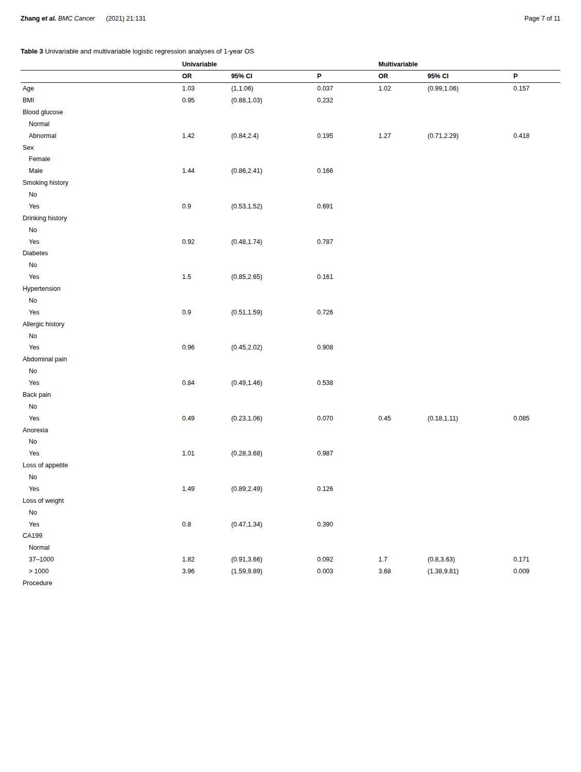Zhang et al. BMC Cancer (2021) 21:131
Page 7 of 11
Table 3 Univariable and multivariable logistic regression analyses of 1-year OS
| | Univariable | | Multivariable |
| --- | --- | --- | --- |
| | OR | 95% CI | P | | OR | 95% CI | P |
| Age | 1.03 | (1,1.06) | 0.037 | | 1.02 | (0.99,1.06) | 0.157 |
| BMI | 0.95 | (0.88,1.03) | 0.232 | | | | |
| Blood glucose | | | | | | | |
| Normal | | | | | | | |
| Abnormal | 1.42 | (0.84,2.4) | 0.195 | | 1.27 | (0.71,2.29) | 0.418 |
| Sex | | | | | | | |
| Female | | | | | | | |
| Male | 1.44 | (0.86,2.41) | 0.166 | | | | |
| Smoking history | | | | | | | |
| No | | | | | | | |
| Yes | 0.9 | (0.53,1.52) | 0.691 | | | | |
| Drinking history | | | | | | | |
| No | | | | | | | |
| Yes | 0.92 | (0.48,1.74) | 0.787 | | | | |
| Diabetes | | | | | | | |
| No | | | | | | | |
| Yes | 1.5 | (0.85,2.65) | 0.161 | | | | |
| Hypertension | | | | | | | |
| No | | | | | | | |
| Yes | 0.9 | (0.51,1.59) | 0.726 | | | | |
| Allergic history | | | | | | | |
| No | | | | | | | |
| Yes | 0.96 | (0.45,2.02) | 0.908 | | | | |
| Abdominal pain | | | | | | | |
| No | | | | | | | |
| Yes | 0.84 | (0.49,1.46) | 0.538 | | | | |
| Back pain | | | | | | | |
| No | | | | | | | |
| Yes | 0.49 | (0.23,1.06) | 0.070 | | 0.45 | (0.18,1.11) | 0.085 |
| Anorexia | | | | | | | |
| No | | | | | | | |
| Yes | 1.01 | (0.28,3.68) | 0.987 | | | | |
| Loss of appetite | | | | | | | |
| No | | | | | | | |
| Yes | 1.49 | (0.89,2.49) | 0.126 | | | | |
| Loss of weight | | | | | | | |
| No | | | | | | | |
| Yes | 0.8 | (0.47,1.34) | 0.390 | | | | |
| CA199 | | | | | | | |
| Normal | | | | | | | |
| 37–1000 | 1.82 | (0.91,3.66) | 0.092 | | 1.7 | (0.8,3.63) | 0.171 |
| > 1000 | 3.96 | (1.59,9.89) | 0.003 | | 3.68 | (1.38,9.81) | 0.009 |
| Procedure | | | | | | | |